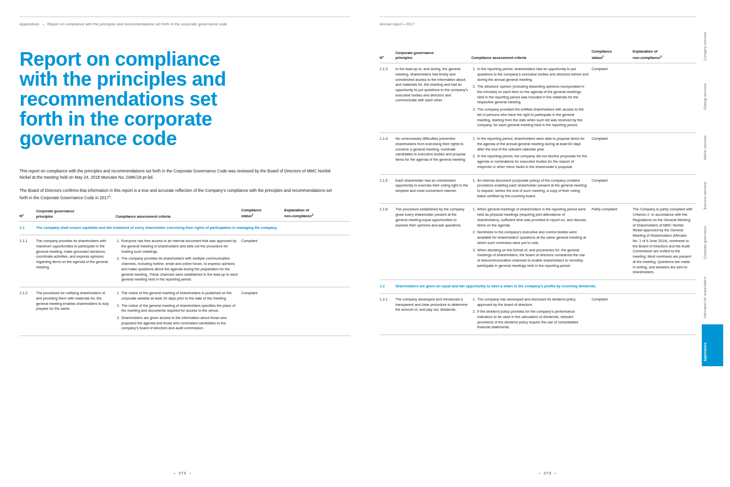Appendixes → Report on compliance with the principles and recommendations set forth in the corporate governance code
Report on compliance
with the principles and
recommendations set
forth in the corporate
governance code
This report on compliance with the principles and recommendations set forth in the Corporate Governance Code was reviewed by the Board of Directors of MMC Norilsk Nickel at the meeting held on May 24, 2018 Munutes No. GMK/18-pr-bd.
The Board of Directors confirms that information in this report is a true and accurate reflection of the Company’s compliance with the principles and recommendations set forth in the Corporate Governance Code in 20171.
| N o | Corporate governance principles | Compliance assessment criteria | Compliance status 2 | Explanation of non-compliance 3 |
| --- | --- | --- | --- | --- |
| 1.1 | The company shall ensure equitable and fair treatment of every shareholder exercising their rights of participation in managing the company. |
| 1.1.1 | The company provides its shareholders with maximum opportunities to participate in the general meeting, make grounded decisions, coordinate activities, and express opinions regarding items on the agenda of the general meeting. | Everyone has free access to an internal document that was approved by the general meeting of shareholders and sets out the procedure for holding such meetings. The company provides its shareholders with multiple communication channels, including hotline, email and online forum, to express opinions and make questions about the agenda during the preparation for the general meeting. These channels were established in the lead-up to each general meeting held in the reporting period. | Compliant | |
| 1.1.2 | The procedure for notifying shareholders of, and providing them with materials for, the general meeting enables shareholders to duly prepare for the same. | The notice of the general meeting of shareholders is published on the corporate website at least 30 days prior to the date of the meeting. The notice of the general meeting of shareholders specifies the place of the meeting and documents required for access to the venue. Shareholders are given access to the information about those who proposed the agenda and those who nominated candidates to the company’s board of directors and audit commission. | Compliant | |
• 272 •
Annual report • 2017
| N o | Corporate governance principles | Compliance assessment criteria | Compliance status 2 | Explanation of non-compliance 3 |
| --- | --- | --- | --- | --- |
| 1.1.3 | In the lead-up to, and during, the general meeting, shareholders had timely and unrestricted access to the information about, and materials for, the meeting and had an opportunity to put questions to the company’s executive bodies and directors and communicate with each other. | In the reporting period, shareholders had an opportunity to put questions to the company’s executive bodies and directors before and during the annual general meeting. The directors’ opinion (including dissenting opinions incorporated in the minutes) on each item on the agenda of the general meetings held in the reporting period was included in the materials for the respective general meeting. The company provided the entitled shareholders with access to the list of persons who have the right to participate in the general meeting, starting from the date when such list was received by the company, for each general meeting held in the reporting period. | Compliant | |
| 1.1.4 | No unnecessary difficulties prevented shareholders from exercising their rights to convene a general meeting, nominate candidates to executive bodies and propose items for the agenda of the general meeting. | In the reporting period, shareholders were able to propose items for the agenda of the annual general meeting during at least 60 days after the end of the relevant calendar year. In the reporting period, the company did not decline proposals for the agenda or nominations for executive bodies for the reason of misprints or other minor faults in the shareholder’s proposal. | Compliant | |
| 1.1.5 | Each shareholder had an unrestricted opportunity to exercise their voting right in the simplest and most convenient manner. | An internal document (corporate policy) of the company contains provisions enabling each shareholder present at the general meeting to request, before the end of such meeting, a copy of their voting ballot certified by the counting board. | Compliant | |
| 1.1.6 | The procedure established by the company gives every shareholder present at the general meeting equal opportunities to express their opinions and ask questions. | When general meetings of shareholders in the reporting period were held as physical meetings (requiring joint attendance of shareholders), sufficient time was provided to report on, and discuss, items on the agenda. Nominees to the company’s executive and control bodies were available for shareholders’ questions at the same general meeting at which such nominees were put to vote. When deciding on the format of, and procedures for, the general meetings of shareholders, the board of directors considered the use of telecommunication channels to enable shareholders to remotely participate in general meetings held in the reporting period. | Partly compliant | The Company is partly compliant with Criterion 2. In accordance with the Regulations on the General Meeting of Shareholders of MMC Norilsk Nickel approved by the General Meeting of Shareholders (Minutes No. 1 of 6 June 2014), nominees to the Board of Directors and the Audit Commission are invited to the meeting. Most nominees are present at the meeting. Questions are made in writing, and answers are sent to shareholders. |
| 1.2 | Shareholders are given an equal and fair opportunity to have a share in the company’s profits by receiving dividends. |
| 1.2.1 | The company developed and introduced a transparent and clear procedure to determine the amount of, and pay out, dividends. | The company has developed and disclosed its dividend policy approved by the board of directors. If the dividend policy provides for the company’s performance indicators to be used in the calculation of dividends, relevant provisions of the dividend policy require the use of consolidated financial statements. | Compliant | |
Company overview
Strategy overview
Market overview
Business overview
Corporate governance
Information for shareholders
Appendixes
• 273 •